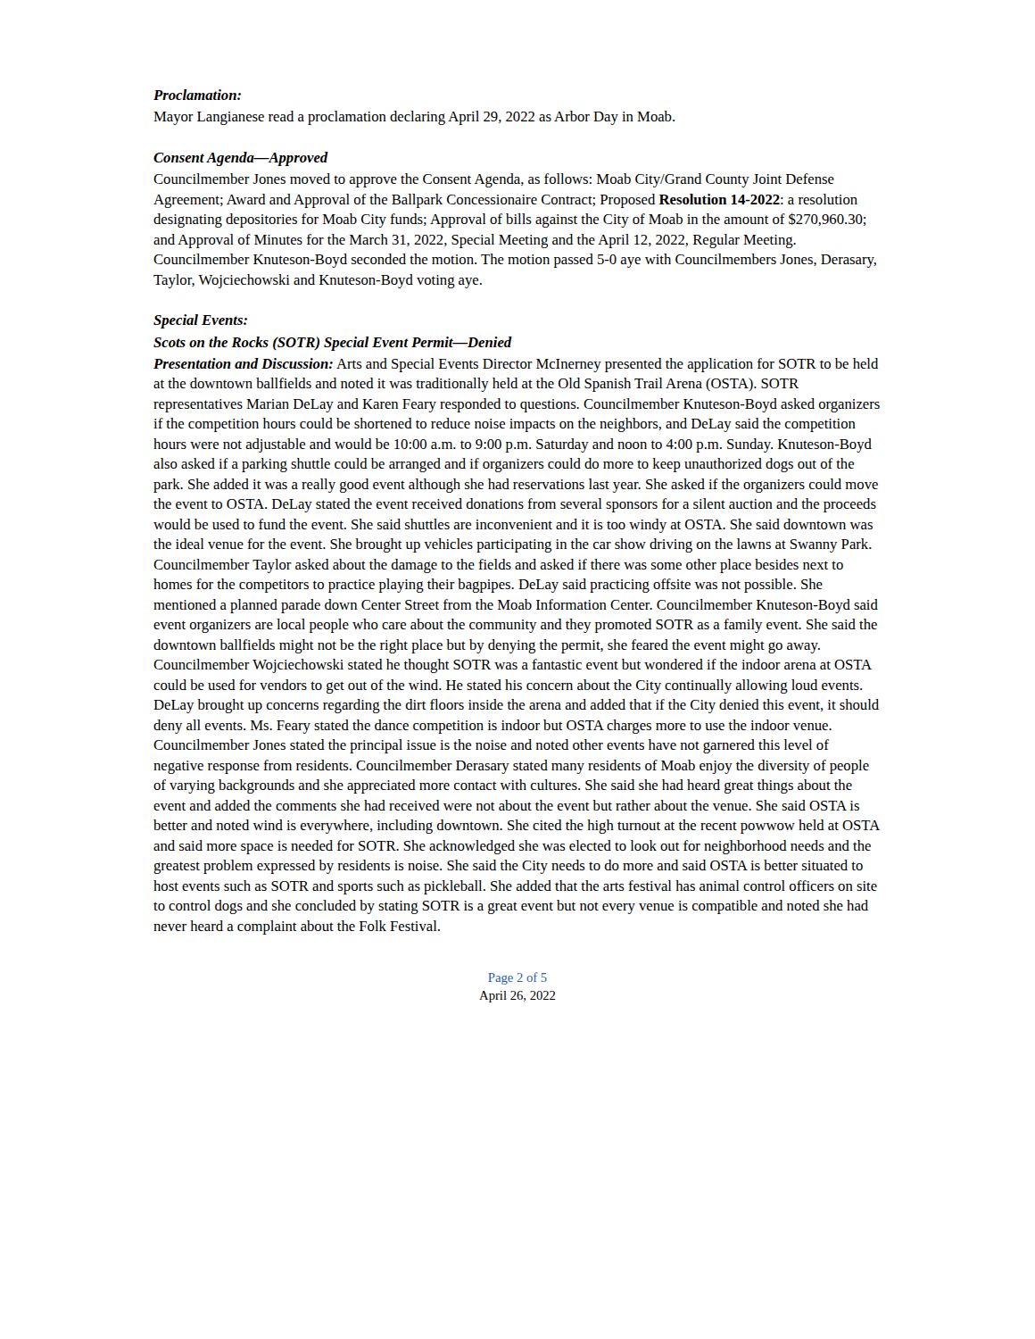Proclamation:
Mayor Langianese read a proclamation declaring April 29, 2022 as Arbor Day in Moab.
Consent Agenda—Approved
Councilmember Jones moved to approve the Consent Agenda, as follows: Moab City/Grand County Joint Defense Agreement; Award and Approval of the Ballpark Concessionaire Contract; Proposed Resolution 14-2022: a resolution designating depositories for Moab City funds; Approval of bills against the City of Moab in the amount of $270,960.30; and Approval of Minutes for the March 31, 2022, Special Meeting and the April 12, 2022, Regular Meeting. Councilmember Knuteson-Boyd seconded the motion. The motion passed 5-0 aye with Councilmembers Jones, Derasary, Taylor, Wojciechowski and Knuteson-Boyd voting aye.
Special Events:
Scots on the Rocks (SOTR) Special Event Permit—Denied
Presentation and Discussion: Arts and Special Events Director McInerney presented the application for SOTR to be held at the downtown ballfields and noted it was traditionally held at the Old Spanish Trail Arena (OSTA). SOTR representatives Marian DeLay and Karen Feary responded to questions. Councilmember Knuteson-Boyd asked organizers if the competition hours could be shortened to reduce noise impacts on the neighbors, and DeLay said the competition hours were not adjustable and would be 10:00 a.m. to 9:00 p.m. Saturday and noon to 4:00 p.m. Sunday. Knuteson-Boyd also asked if a parking shuttle could be arranged and if organizers could do more to keep unauthorized dogs out of the park. She added it was a really good event although she had reservations last year. She asked if the organizers could move the event to OSTA. DeLay stated the event received donations from several sponsors for a silent auction and the proceeds would be used to fund the event. She said shuttles are inconvenient and it is too windy at OSTA. She said downtown was the ideal venue for the event. She brought up vehicles participating in the car show driving on the lawns at Swanny Park. Councilmember Taylor asked about the damage to the fields and asked if there was some other place besides next to homes for the competitors to practice playing their bagpipes. DeLay said practicing offsite was not possible. She mentioned a planned parade down Center Street from the Moab Information Center. Councilmember Knuteson-Boyd said event organizers are local people who care about the community and they promoted SOTR as a family event. She said the downtown ballfields might not be the right place but by denying the permit, she feared the event might go away. Councilmember Wojciechowski stated he thought SOTR was a fantastic event but wondered if the indoor arena at OSTA could be used for vendors to get out of the wind. He stated his concern about the City continually allowing loud events. DeLay brought up concerns regarding the dirt floors inside the arena and added that if the City denied this event, it should deny all events. Ms. Feary stated the dance competition is indoor but OSTA charges more to use the indoor venue. Councilmember Jones stated the principal issue is the noise and noted other events have not garnered this level of negative response from residents. Councilmember Derasary stated many residents of Moab enjoy the diversity of people of varying backgrounds and she appreciated more contact with cultures. She said she had heard great things about the event and added the comments she had received were not about the event but rather about the venue. She said OSTA is better and noted wind is everywhere, including downtown. She cited the high turnout at the recent powwow held at OSTA and said more space is needed for SOTR. She acknowledged she was elected to look out for neighborhood needs and the greatest problem expressed by residents is noise. She said the City needs to do more and said OSTA is better situated to host events such as SOTR and sports such as pickleball. She added that the arts festival has animal control officers on site to control dogs and she concluded by stating SOTR is a great event but not every venue is compatible and noted she had never heard a complaint about the Folk Festival.
Page 2 of 5
April 26, 2022